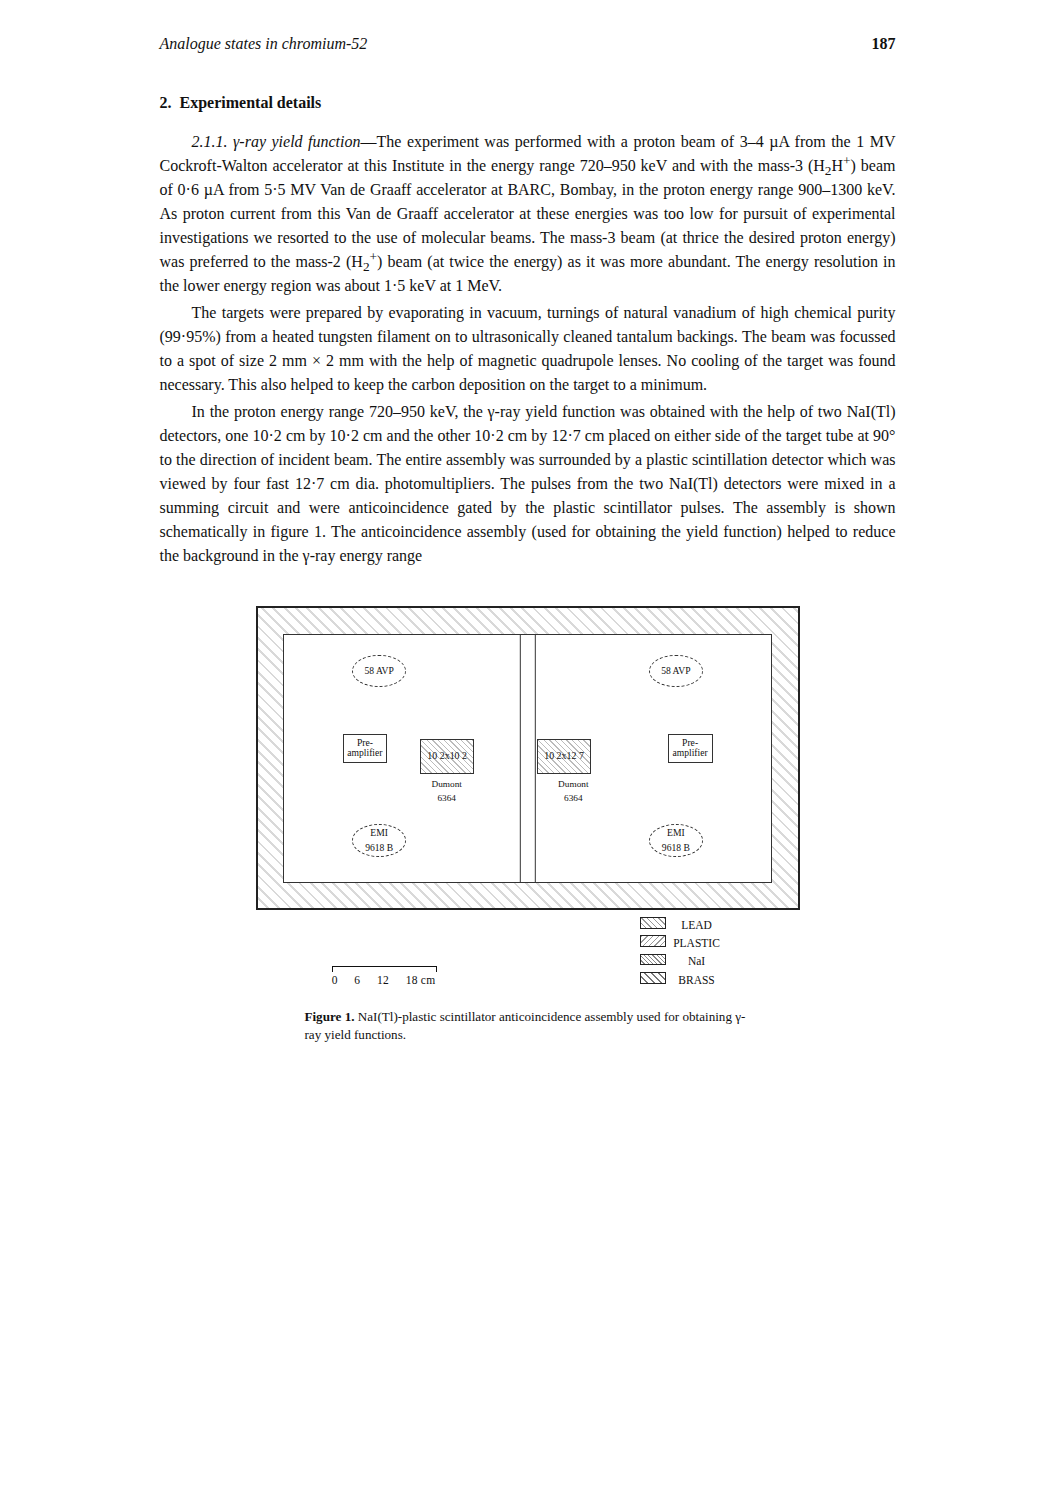Analogue states in chromium-52 187
2. Experimental details
2.1.1. γ-ray yield function—The experiment was performed with a proton beam of 3–4 µA from the 1 MV Cockroft-Walton accelerator at this Institute in the energy range 720–950 keV and with the mass-3 (H2H+) beam of 0·6 µA from 5·5 MV Van de Graaff accelerator at BARC, Bombay, in the proton energy range 900–1300 keV. As proton current from this Van de Graaff accelerator at these energies was too low for pursuit of experimental investigations we resorted to the use of molecular beams. The mass-3 beam (at thrice the desired proton energy) was preferred to the mass-2 (H2+) beam (at twice the energy) as it was more abundant. The energy resolution in the lower energy region was about 1·5 keV at 1 MeV.
The targets were prepared by evaporating in vacuum, turnings of natural vanadium of high chemical purity (99·95%) from a heated tungsten filament on to ultrasonically cleaned tantalum backings. The beam was focussed to a spot of size 2 mm × 2 mm with the help of magnetic quadrupole lenses. No cooling of the target was found necessary. This also helped to keep the carbon deposition on the target to a minimum.
In the proton energy range 720–950 keV, the γ-ray yield function was obtained with the help of two NaI(Tl) detectors, one 10·2 cm by 10·2 cm and the other 10·2 cm by 12·7 cm placed on either side of the target tube at 90° to the direction of incident beam. The entire assembly was surrounded by a plastic scintillation detector which was viewed by four fast 12·7 cm dia. photomultipliers. The pulses from the two NaI(Tl) detectors were mixed in a summing circuit and were anticoincidence gated by the plastic scintillator pulses. The assembly is shown schematically in figure 1. The anticoincidence assembly (used for obtaining the yield function) helped to reduce the background in the γ-ray energy range
58 AVP
58 AVP
EMI
9618 B
EMI
9618 B
Pre-
amplifier
Pre-
amplifier
10 2x10 2
10 2x12 7
Dumont
6364
Dumont
6364
061218 cm
| | LEAD |
| | PLASTIC |
| | NaI |
| | BRASS |
Figure 1. NaI(Tl)-plastic scintillator anticoincidence assembly used for obtaining γ-ray yield functions.